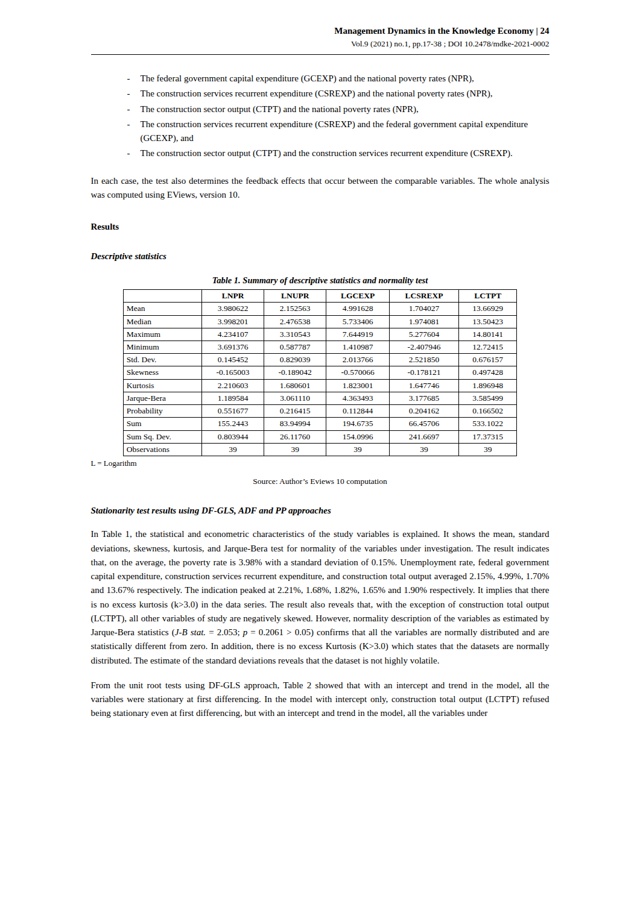Management Dynamics in the Knowledge Economy | 24
Vol.9 (2021) no.1, pp.17-38 ; DOI 10.2478/mdke-2021-0002
The federal government capital expenditure (GCEXP) and the national poverty rates (NPR),
The construction services recurrent expenditure (CSREXP) and the national poverty rates (NPR),
The construction sector output (CTPT) and the national poverty rates (NPR),
The construction services recurrent expenditure (CSREXP) and the federal government capital expenditure (GCEXP), and
The construction sector output (CTPT) and the construction services recurrent expenditure (CSREXP).
In each case, the test also determines the feedback effects that occur between the comparable variables. The whole analysis was computed using EViews, version 10.
Results
Descriptive statistics
Table 1. Summary of descriptive statistics and normality test
| | LNPR | LNUPR | LGCEXP | LCSREXP | LCTPT |
| --- | --- | --- | --- | --- | --- |
| Mean | 3.980622 | 2.152563 | 4.991628 | 1.704027 | 13.66929 |
| Median | 3.998201 | 2.476538 | 5.733406 | 1.974081 | 13.50423 |
| Maximum | 4.234107 | 3.310543 | 7.644919 | 5.277604 | 14.80141 |
| Minimum | 3.691376 | 0.587787 | 1.410987 | -2.407946 | 12.72415 |
| Std. Dev. | 0.145452 | 0.829039 | 2.013766 | 2.521850 | 0.676157 |
| Skewness | -0.165003 | -0.189042 | -0.570066 | -0.178121 | 0.497428 |
| Kurtosis | 2.210603 | 1.680601 | 1.823001 | 1.647746 | 1.896948 |
| Jarque-Bera | 1.189584 | 3.061110 | 4.363493 | 3.177685 | 3.585499 |
| Probability | 0.551677 | 0.216415 | 0.112844 | 0.204162 | 0.166502 |
| Sum | 155.2443 | 83.94994 | 194.6735 | 66.45706 | 533.1022 |
| Sum Sq. Dev. | 0.803944 | 26.11760 | 154.0996 | 241.6697 | 17.37315 |
| Observations | 39 | 39 | 39 | 39 | 39 |
L = Logarithm
Source: Author’s Eviews 10 computation
Stationarity test results using DF-GLS, ADF and PP approaches
In Table 1, the statistical and econometric characteristics of the study variables is explained. It shows the mean, standard deviations, skewness, kurtosis, and Jarque-Bera test for normality of the variables under investigation. The result indicates that, on the average, the poverty rate is 3.98% with a standard deviation of 0.15%. Unemployment rate, federal government capital expenditure, construction services recurrent expenditure, and construction total output averaged 2.15%, 4.99%, 1.70% and 13.67% respectively. The indication peaked at 2.21%, 1.68%, 1.82%, 1.65% and 1.90% respectively. It implies that there is no excess kurtosis (k>3.0) in the data series. The result also reveals that, with the exception of construction total output (LCTPT), all other variables of study are negatively skewed. However, normality description of the variables as estimated by Jarque-Bera statistics (J-B stat. = 2.053; p = 0.2061 > 0.05) confirms that all the variables are normally distributed and are statistically different from zero. In addition, there is no excess Kurtosis (K>3.0) which states that the datasets are normally distributed. The estimate of the standard deviations reveals that the dataset is not highly volatile.
From the unit root tests using DF-GLS approach, Table 2 showed that with an intercept and trend in the model, all the variables were stationary at first differencing. In the model with intercept only, construction total output (LCTPT) refused being stationary even at first differencing, but with an intercept and trend in the model, all the variables under